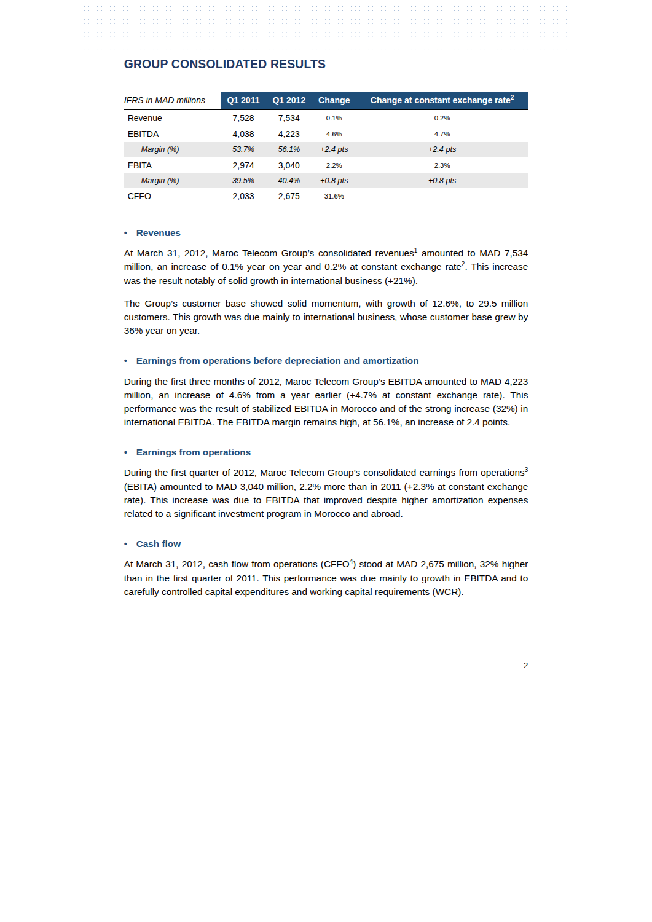GROUP CONSOLIDATED RESULTS
| IFRS in MAD millions | Q1 2011 | Q1 2012 | Change | Change at constant exchange rate 2 |
| --- | --- | --- | --- | --- |
| Revenue | 7,528 | 7,534 | 0.1% | 0.2% |
| EBITDA | 4,038 | 4,223 | 4.6% | 4.7% |
| Margin (%) | 53.7% | 56.1% | +2.4 pts | +2.4 pts |
| EBITA | 2,974 | 3,040 | 2.2% | 2.3% |
| Margin (%) | 39.5% | 40.4% | +0.8 pts | +0.8 pts |
| CFFO | 2,033 | 2,675 | 31.6% | |
•
Revenues
At March 31, 2012, Maroc Telecom Group’s consolidated revenues1 amounted to MAD 7,534 million, an increase of 0.1% year on year and 0.2% at constant exchange rate2. This increase was the result notably of solid growth in international business (+21%).
The Group’s customer base showed solid momentum, with growth of 12.6%, to 29.5 million customers. This growth was due mainly to international business, whose customer base grew by 36% year on year.
•
Earnings from operations before depreciation and amortization
During the first three months of 2012, Maroc Telecom Group’s EBITDA amounted to MAD 4,223 million, an increase of 4.6% from a year earlier (+4.7% at constant exchange rate). This performance was the result of stabilized EBITDA in Morocco and of the strong increase (32%) in international EBITDA. The EBITDA margin remains high, at 56.1%, an increase of 2.4 points.
•
Earnings from operations
During the first quarter of 2012, Maroc Telecom Group’s consolidated earnings from operations3 (EBITA) amounted to MAD 3,040 million, 2.2% more than in 2011 (+2.3% at constant exchange rate). This increase was due to EBITDA that improved despite higher amortization expenses related to a significant investment program in Morocco and abroad.
•
Cash flow
At March 31, 2012, cash flow from operations (CFFO4) stood at MAD 2,675 million, 32% higher than in the first quarter of 2011. This performance was due mainly to growth in EBITDA and to carefully controlled capital expenditures and working capital requirements (WCR).
2